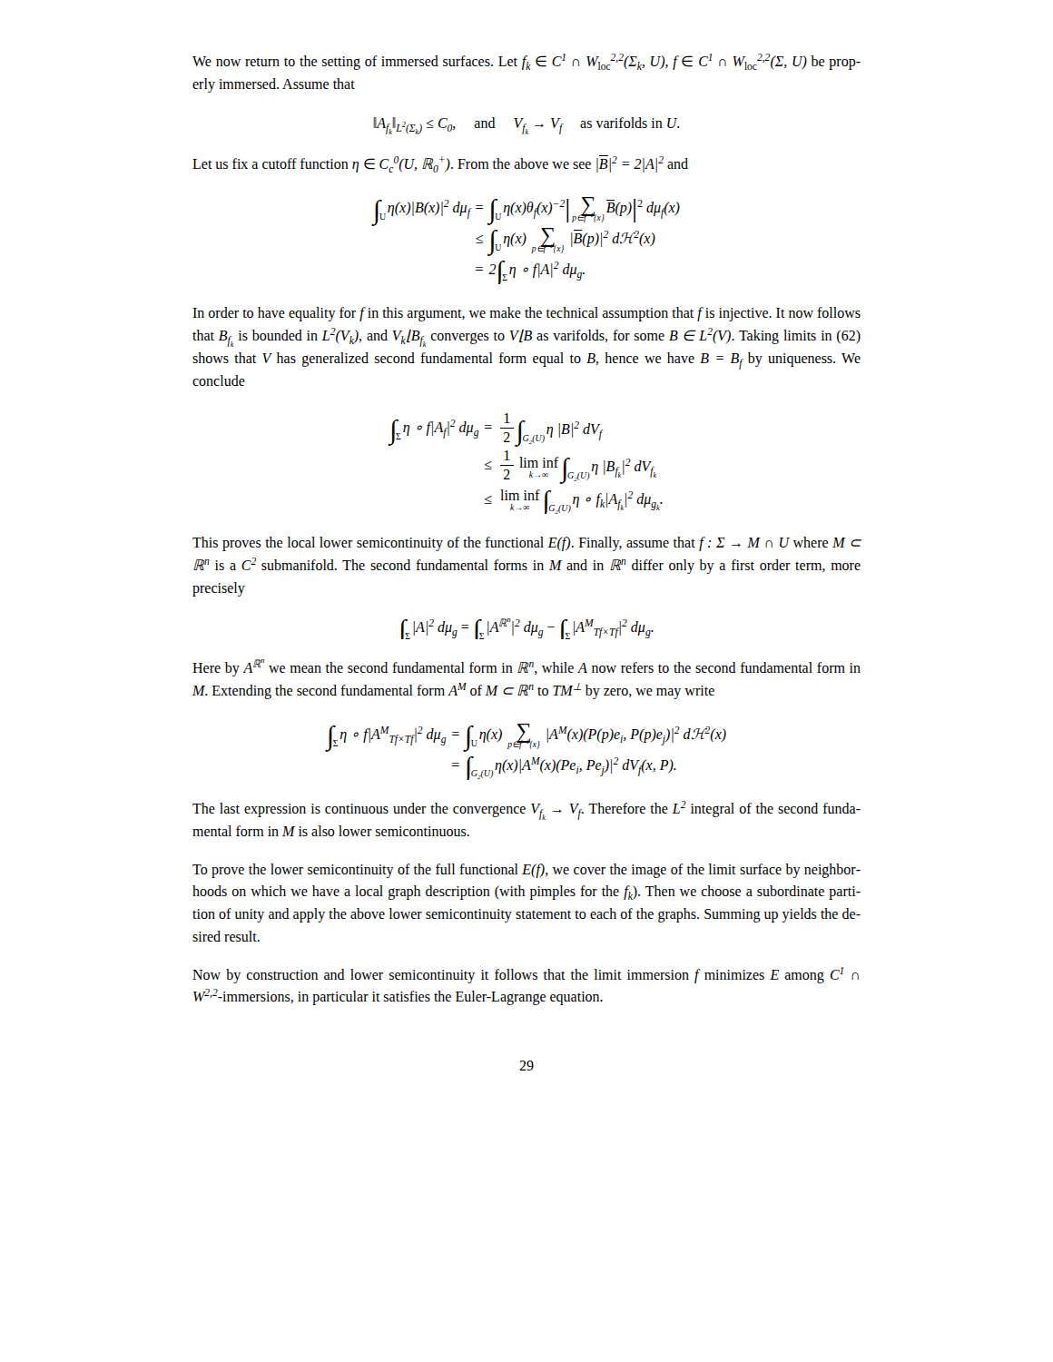We now return to the setting of immersed surfaces. Let fk ∈ C1 ∩ Wloc2,2(Σk, U), f ∈ C1 ∩ Wloc2,2(Σ, U) be properly immersed. Assume that
‖Afk‖L2(Σk) ≤ C0, and Vfk → Vf as varifolds in U.
Let us fix a cutoff function η ∈ Cc0(U, ℝ0+). From the above we see |B|2 = 2|A|2 and
| ∫ U η(x)/B(x)/ 2 dμ f | = | ∫ U η(x)θ f (x) −2 / ∑ p∈f −1 {x} B (p) / 2 dμ f (x) |
| | ≤ | ∫ U η(x) ∑ p∈f −1 {x} / B (p)/ 2 dℋ 2 (x) |
| | = | 2 ∫ Σ η ∘ f/A/ 2 dμ g . |
In order to have equality for f in this argument, we make the technical assumption that f is injective. It now follows that Bfk is bounded in L2(Vk), and Vk⌊Bfk converges to V⌊B as varifolds, for some B ∈ L2(V). Taking limits in (62) shows that V has generalized second fundamental form equal to B, hence we have B = Bf by uniqueness. We conclude
| ∫ Σ η ∘ f/A f / 2 dμ g | = | 1 2 ∫ G 2 (U) η /B/ 2 dV f |
| | ≤ | 1 2 lim inf k→∞ ∫ G 2 (U) η /B f k / 2 dV f k |
| | ≤ | lim inf k→∞ ∫ G 2 (U) η ∘ f k /A f k / 2 dμ g k . |
This proves the local lower semicontinuity of the functional E(f). Finally, assume that f : Σ → M ∩ U where M ⊂ ℝn is a C2 submanifold. The second fundamental forms in M and in ℝn differ only by a first order term, more precisely
∫Σ|A|2 dμg = ∫Σ|Aℝn|2 dμg − ∫Σ|AMTf×Tf|2 dμg.
Here by Aℝn we mean the second fundamental form in ℝn, while A now refers to the second fundamental form in M. Extending the second fundamental form AM of M ⊂ ℝn to TM⊥ by zero, we may write
| ∫ Σ η ∘ f/A M Tf×Tf / 2 dμ g | = | ∫ U η(x) ∑ p∈f −1 {x} /A M (x)(P(p)e i , P(p)e j )/ 2 dℋ 2 (x) |
| | = | ∫ G 2 (U) η(x)/A M (x)(Pe i , Pe j )/ 2 dV f (x, P). |
The last expression is continuous under the convergence Vfk → Vf. Therefore the L2 integral of the second fundamental form in M is also lower semicontinuous.
To prove the lower semicontinuity of the full functional E(f), we cover the image of the limit surface by neighborhoods on which we have a local graph description (with pimples for the fk). Then we choose a subordinate partition of unity and apply the above lower semicontinuity statement to each of the graphs. Summing up yields the desired result.
Now by construction and lower semicontinuity it follows that the limit immersion f minimizes E among C1 ∩ W2,2-immersions, in particular it satisfies the Euler-Lagrange equation.
29